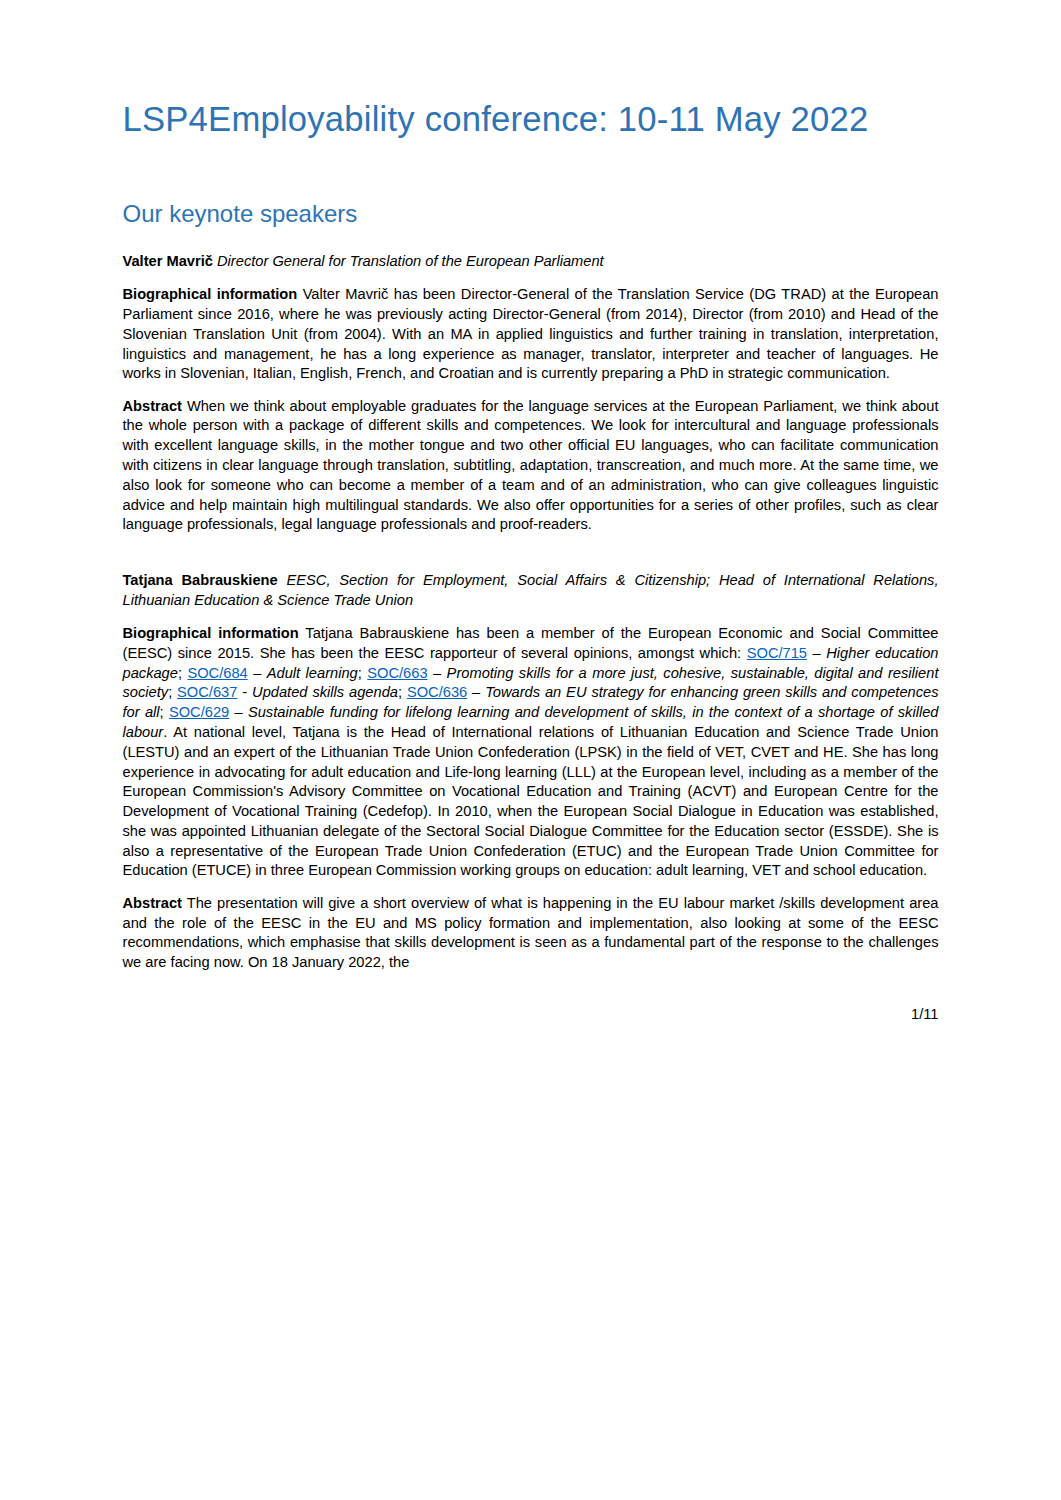LSP4Employability conference: 10-11 May 2022
Our keynote speakers
Valter Mavrič Director General for Translation of the European Parliament
Biographical information Valter Mavrič has been Director-General of the Translation Service (DG TRAD) at the European Parliament since 2016, where he was previously acting Director-General (from 2014), Director (from 2010) and Head of the Slovenian Translation Unit (from 2004). With an MA in applied linguistics and further training in translation, interpretation, linguistics and management, he has a long experience as manager, translator, interpreter and teacher of languages. He works in Slovenian, Italian, English, French, and Croatian and is currently preparing a PhD in strategic communication.
Abstract When we think about employable graduates for the language services at the European Parliament, we think about the whole person with a package of different skills and competences. We look for intercultural and language professionals with excellent language skills, in the mother tongue and two other official EU languages, who can facilitate communication with citizens in clear language through translation, subtitling, adaptation, transcreation, and much more. At the same time, we also look for someone who can become a member of a team and of an administration, who can give colleagues linguistic advice and help maintain high multilingual standards. We also offer opportunities for a series of other profiles, such as clear language professionals, legal language professionals and proof-readers.
Tatjana Babrauskiene EESC, Section for Employment, Social Affairs & Citizenship; Head of International Relations, Lithuanian Education & Science Trade Union
Biographical information Tatjana Babrauskiene has been a member of the European Economic and Social Committee (EESC) since 2015. She has been the EESC rapporteur of several opinions, amongst which: SOC/715 – Higher education package; SOC/684 – Adult learning; SOC/663 – Promoting skills for a more just, cohesive, sustainable, digital and resilient society; SOC/637 - Updated skills agenda; SOC/636 – Towards an EU strategy for enhancing green skills and competences for all; SOC/629 – Sustainable funding for lifelong learning and development of skills, in the context of a shortage of skilled labour. At national level, Tatjana is the Head of International relations of Lithuanian Education and Science Trade Union (LESTU) and an expert of the Lithuanian Trade Union Confederation (LPSK) in the field of VET, CVET and HE. She has long experience in advocating for adult education and Life-long learning (LLL) at the European level, including as a member of the European Commission's Advisory Committee on Vocational Education and Training (ACVT) and European Centre for the Development of Vocational Training (Cedefop). In 2010, when the European Social Dialogue in Education was established, she was appointed Lithuanian delegate of the Sectoral Social Dialogue Committee for the Education sector (ESSDE). She is also a representative of the European Trade Union Confederation (ETUC) and the European Trade Union Committee for Education (ETUCE) in three European Commission working groups on education: adult learning, VET and school education.
Abstract The presentation will give a short overview of what is happening in the EU labour market /skills development area and the role of the EESC in the EU and MS policy formation and implementation, also looking at some of the EESC recommendations, which emphasise that skills development is seen as a fundamental part of the response to the challenges we are facing now. On 18 January 2022, the
1/11